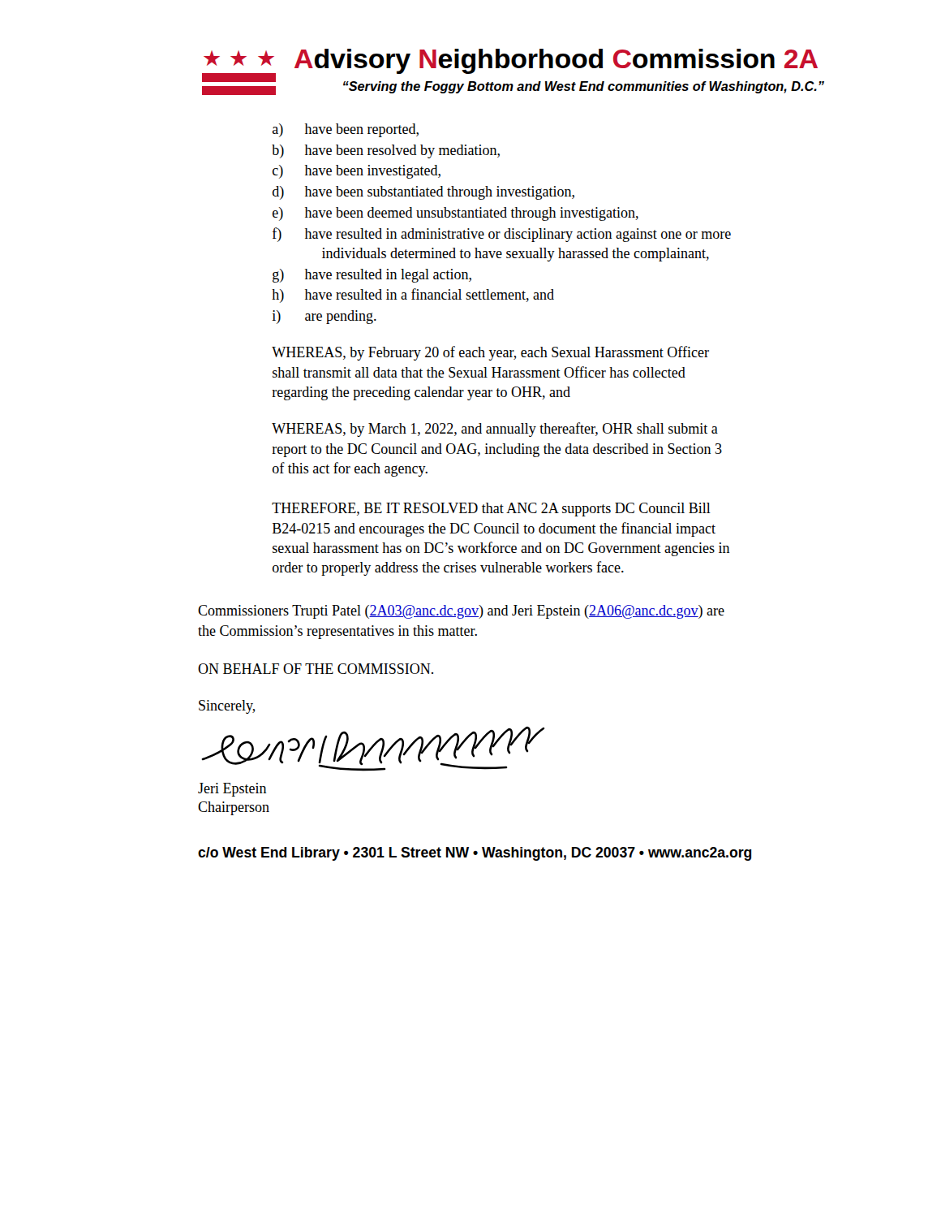★★★
Advisory Neighborhood Commission 2A
“Serving the Foggy Bottom and West End communities of Washington, D.C.”
a) have been reported,
b) have been resolved by mediation,
c) have been investigated,
d) have been substantiated through investigation,
e) have been deemed unsubstantiated through investigation,
f) have resulted in administrative or disciplinary action against one or moreindividuals determined to have sexually harassed the complainant,
g) have resulted in legal action,
h) have resulted in a financial settlement, and
i) are pending.
WHEREAS, by February 20 of each year, each Sexual Harassment Officer shall transmit all data that the Sexual Harassment Officer has collected regarding the preceding calendar year to OHR, and
WHEREAS, by March 1, 2022, and annually thereafter, OHR shall submit a report to the DC Council and OAG, including the data described in Section 3 of this act for each agency.
THEREFORE, BE IT RESOLVED that ANC 2A supports DC Council Bill B24-0215 and encourages the DC Council to document the financial impact sexual harassment has on DC’s workforce and on DC Government agencies in order to properly address the crises vulnerable workers face.
Commissioners Trupti Patel (2A03@anc.dc.gov) and Jeri Epstein (2A06@anc.dc.gov) are the Commission’s representatives in this matter.
ON BEHALF OF THE COMMISSION.
Sincerely,
Jeri Needle Epstein signature
Jeri Epstein
Chairperson
c/o West End Library • 2301 L Street NW • Washington, DC 20037 • www.anc2a.org